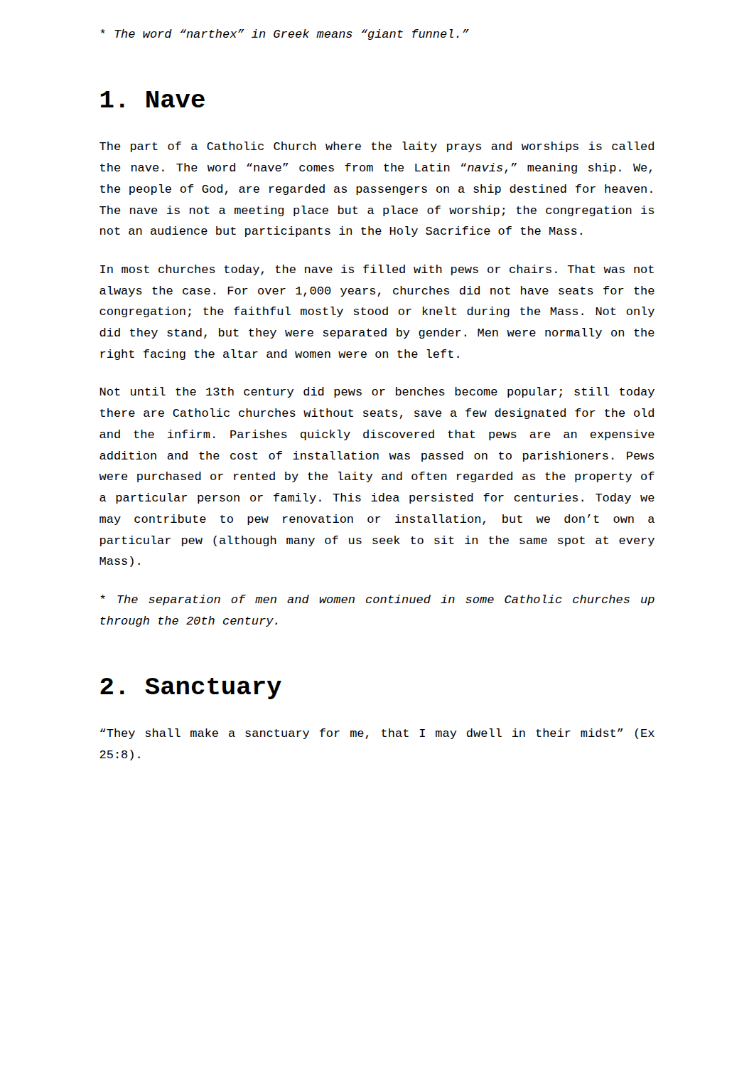* The word “narthex” in Greek means “giant funnel.”
1. Nave
The part of a Catholic Church where the laity prays and worships is called the nave. The word “nave” comes from the Latin “navis,” meaning ship. We, the people of God, are regarded as passengers on a ship destined for heaven. The nave is not a meeting place but a place of worship; the congregation is not an audience but participants in the Holy Sacrifice of the Mass.
In most churches today, the nave is filled with pews or chairs. That was not always the case. For over 1,000 years, churches did not have seats for the congregation; the faithful mostly stood or knelt during the Mass. Not only did they stand, but they were separated by gender. Men were normally on the right facing the altar and women were on the left.
Not until the 13th century did pews or benches become popular; still today there are Catholic churches without seats, save a few designated for the old and the infirm. Parishes quickly discovered that pews are an expensive addition and the cost of installation was passed on to parishioners. Pews were purchased or rented by the laity and often regarded as the property of a particular person or family. This idea persisted for centuries. Today we may contribute to pew renovation or installation, but we don’t own a particular pew (although many of us seek to sit in the same spot at every Mass).
* The separation of men and women continued in some Catholic churches up through the 20th century.
2. Sanctuary
“They shall make a sanctuary for me, that I may dwell in their midst” (Ex 25:8).